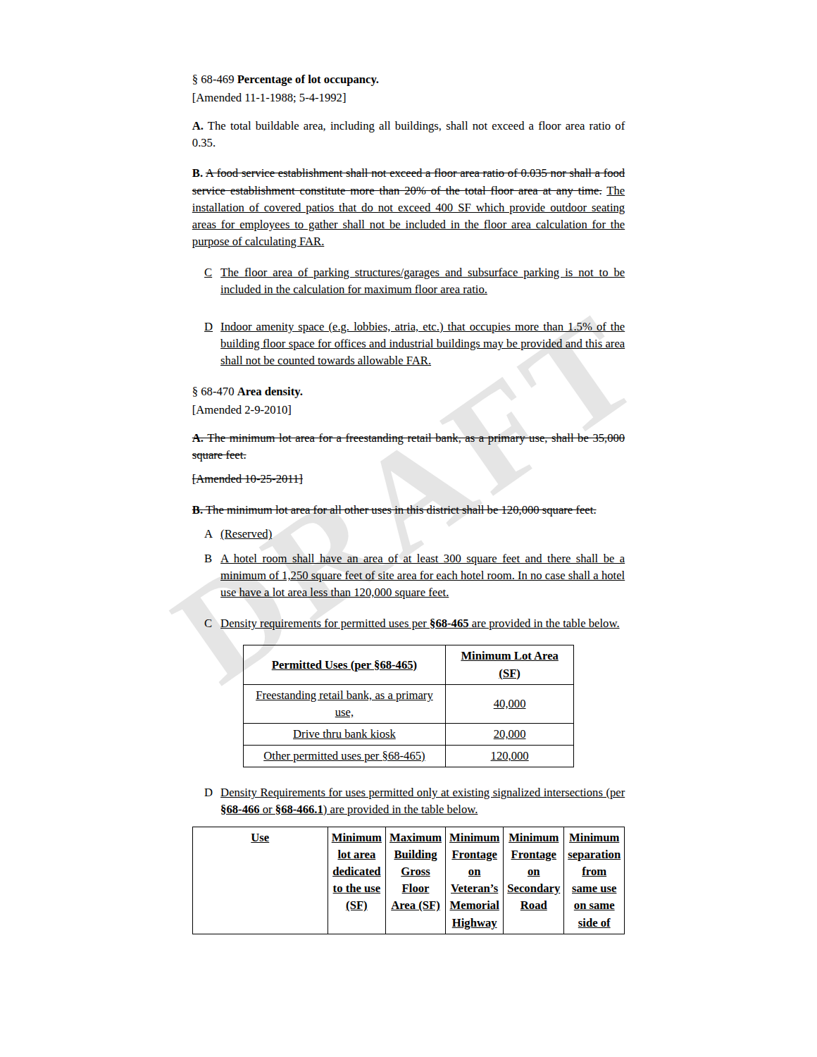DRAFT
§ 68-469 Percentage of lot occupancy.
[Amended 11-1-1988; 5-4-1992]
A. The total buildable area, including all buildings, shall not exceed a floor area ratio of 0.35.
B. A food service establishment shall not exceed a floor area ratio of 0.035 nor shall a food service establishment constitute more than 20% of the total floor area at any time. The installation of covered patios that do not exceed 400 SF which provide outdoor seating areas for employees to gather shall not be included in the floor area calculation for the purpose of calculating FAR.
C
The floor area of parking structures/garages and subsurface parking is not to be included in the calculation for maximum floor area ratio.
D
Indoor amenity space (e.g. lobbies, atria, etc.) that occupies more than 1.5% of the building floor space for offices and industrial buildings may be provided and this area shall not be counted towards allowable FAR.
§ 68-470 Area density.
[Amended 2-9-2010]
A. The minimum lot area for a freestanding retail bank, as a primary use, shall be 35,000 square feet.
[Amended 10-25-2011]
B. The minimum lot area for all other uses in this district shall be 120,000 square feet.
A
(Reserved)
B
A hotel room shall have an area of at least 300 square feet and there shall be a minimum of 1,250 square feet of site area for each hotel room. In no case shall a hotel use have a lot area less than 120,000 square feet.
C
Density requirements for permitted uses per §68-465 are provided in the table below.
| Permitted Uses (per §68-465) | Minimum Lot Area (SF) |
| --- | --- |
| Freestanding retail bank, as a primary use, | 40,000 |
| Drive thru bank kiosk | 20,000 |
| Other permitted uses per §68-465) | 120,000 |
D
Density Requirements for uses permitted only at existing signalized intersections (per §68-466 or §68-466.1) are provided in the table below.
| Use | Minimum lot area dedicated to the use (SF) | Maximum Building Gross Floor Area (SF) | Minimum Frontage on Veteran’s Memorial Highway | Minimum Frontage on Secondary Road | Minimum separation from same use on same side of |
| --- | --- | --- | --- | --- | --- |